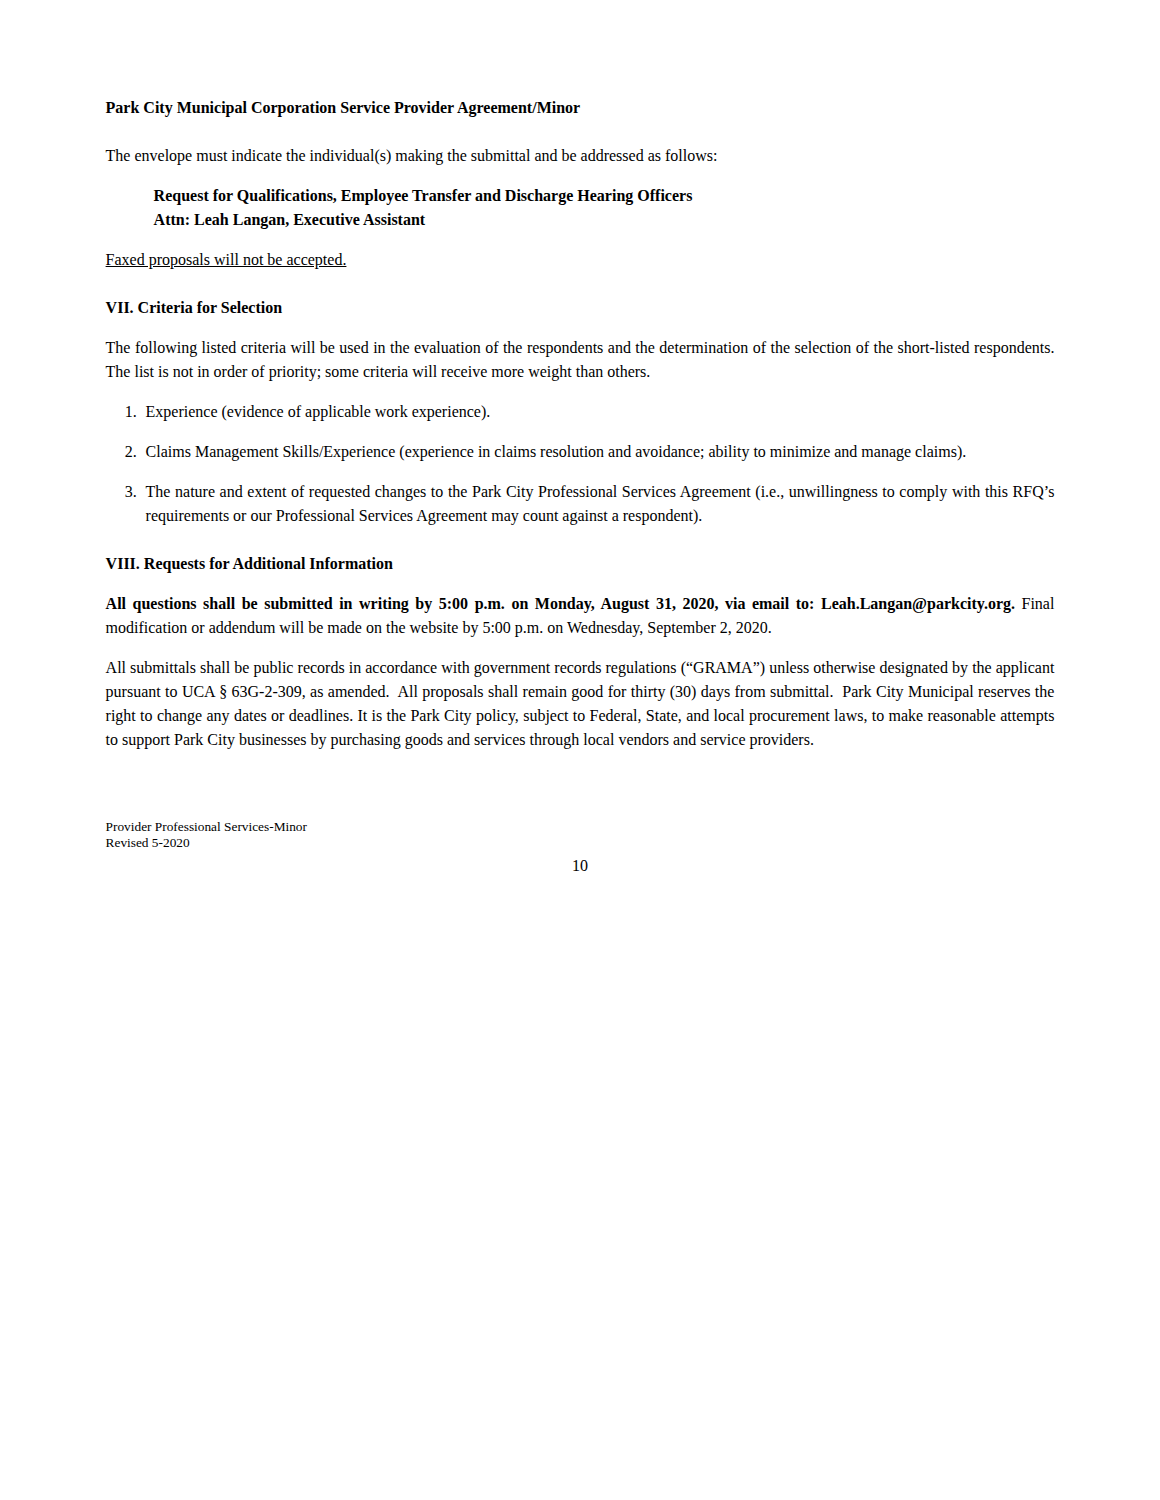Park City Municipal Corporation Service Provider Agreement/Minor
The envelope must indicate the individual(s) making the submittal and be addressed as follows:
Request for Qualifications, Employee Transfer and Discharge Hearing Officers
Attn: Leah Langan, Executive Assistant
Faxed proposals will not be accepted.
VII. Criteria for Selection
The following listed criteria will be used in the evaluation of the respondents and the determination of the selection of the short-listed respondents. The list is not in order of priority; some criteria will receive more weight than others.
Experience (evidence of applicable work experience).
Claims Management Skills/Experience (experience in claims resolution and avoidance; ability to minimize and manage claims).
The nature and extent of requested changes to the Park City Professional Services Agreement (i.e., unwillingness to comply with this RFQ’s requirements or our Professional Services Agreement may count against a respondent).
VIII. Requests for Additional Information
All questions shall be submitted in writing by 5:00 p.m. on Monday, August 31, 2020, via email to: Leah.Langan@parkcity.org. Final modification or addendum will be made on the website by 5:00 p.m. on Wednesday, September 2, 2020.
All submittals shall be public records in accordance with government records regulations (“GRAMA”) unless otherwise designated by the applicant pursuant to UCA § 63G-2-309, as amended. All proposals shall remain good for thirty (30) days from submittal. Park City Municipal reserves the right to change any dates or deadlines. It is the Park City policy, subject to Federal, State, and local procurement laws, to make reasonable attempts to support Park City businesses by purchasing goods and services through local vendors and service providers.
Provider Professional Services-Minor
Revised 5-2020
10